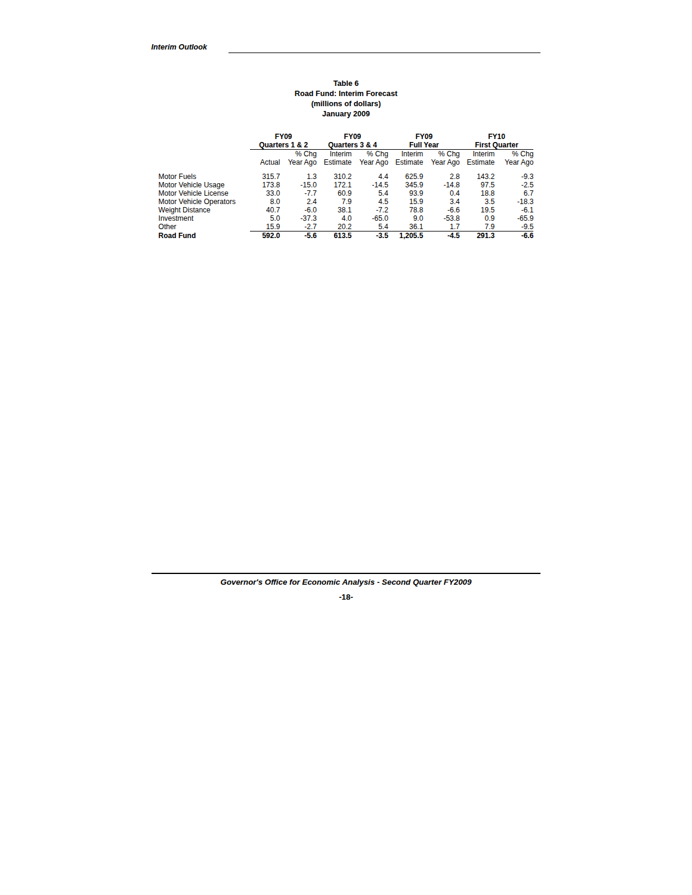Interim Outlook
Table 6
Road Fund: Interim Forecast
(millions of dollars)
January 2009
| | FY09 | FY09 | FY09 | FY10 |
| | Quarters 1 & 2 | Quarters 3 & 4 | Full Year | First Quarter |
| | | % Chg | Interim | % Chg | Interim | % Chg | Interim | % Chg |
| | Actual | Year Ago | Estimate | Year Ago | Estimate | Year Ago | Estimate | Year Ago |
| Motor Fuels | 315.7 | 1.3 | 310.2 | 4.4 | 625.9 | 2.8 | 143.2 | -9.3 |
| Motor Vehicle Usage | 173.8 | -15.0 | 172.1 | -14.5 | 345.9 | -14.8 | 97.5 | -2.5 |
| Motor Vehicle License | 33.0 | -7.7 | 60.9 | 5.4 | 93.9 | 0.4 | 18.8 | 6.7 |
| Motor Vehicle Operators | 8.0 | 2.4 | 7.9 | 4.5 | 15.9 | 3.4 | 3.5 | -18.3 |
| Weight Distance | 40.7 | -6.0 | 38.1 | -7.2 | 78.8 | -6.6 | 19.5 | -6.1 |
| Investment | 5.0 | -37.3 | 4.0 | -65.0 | 9.0 | -53.8 | 0.9 | -65.9 |
| Other | 15.9 | -2.7 | 20.2 | 5.4 | 36.1 | 1.7 | 7.9 | -9.5 |
| Road Fund | 592.0 | -5.6 | 613.5 | -3.5 | 1,205.5 | -4.5 | 291.3 | -6.6 |
Governor's Office for Economic Analysis - Second Quarter FY2009
-18-